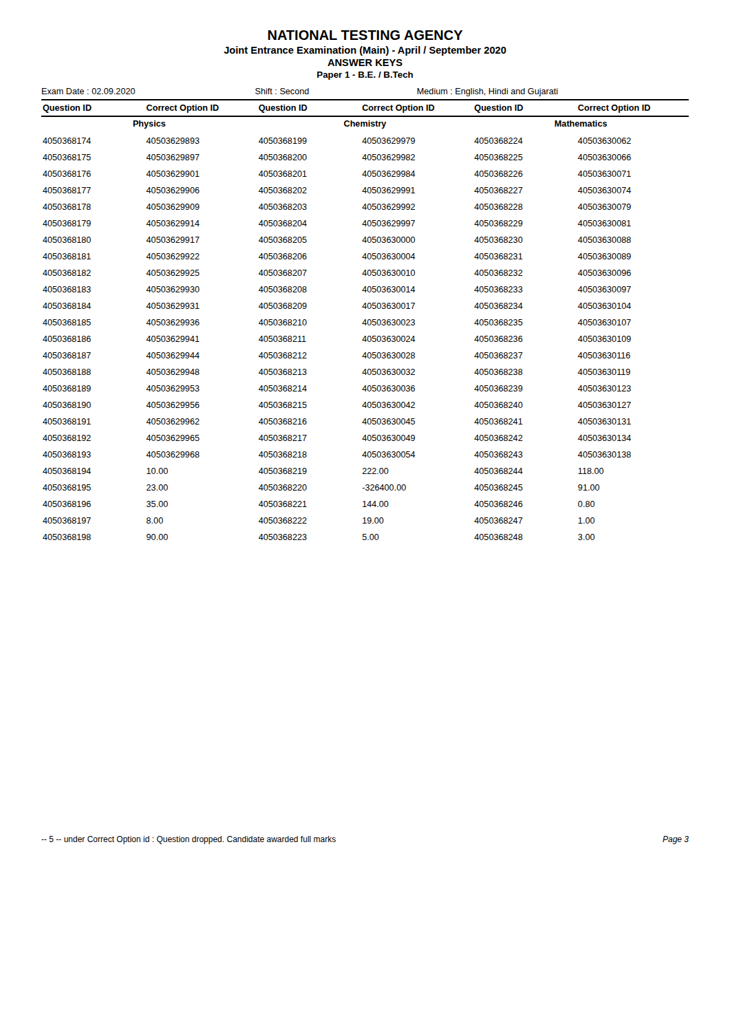NATIONAL TESTING AGENCY
Joint Entrance Examination (Main) - April / September 2020
ANSWER KEYS
Paper 1 - B.E. / B.Tech
Exam Date : 02.09.2020 Shift : Second Medium : English, Hindi and Gujarati
| Question ID | Correct Option ID | Question ID | Correct Option ID | Question ID | Correct Option ID |
| --- | --- | --- | --- | --- | --- |
| Physics | Chemistry | Mathematics |
| 4050368174 | 40503629893 | 4050368199 | 40503629979 | 4050368224 | 40503630062 |
| 4050368175 | 40503629897 | 4050368200 | 40503629982 | 4050368225 | 40503630066 |
| 4050368176 | 40503629901 | 4050368201 | 40503629984 | 4050368226 | 40503630071 |
| 4050368177 | 40503629906 | 4050368202 | 40503629991 | 4050368227 | 40503630074 |
| 4050368178 | 40503629909 | 4050368203 | 40503629992 | 4050368228 | 40503630079 |
| 4050368179 | 40503629914 | 4050368204 | 40503629997 | 4050368229 | 40503630081 |
| 4050368180 | 40503629917 | 4050368205 | 40503630000 | 4050368230 | 40503630088 |
| 4050368181 | 40503629922 | 4050368206 | 40503630004 | 4050368231 | 40503630089 |
| 4050368182 | 40503629925 | 4050368207 | 40503630010 | 4050368232 | 40503630096 |
| 4050368183 | 40503629930 | 4050368208 | 40503630014 | 4050368233 | 40503630097 |
| 4050368184 | 40503629931 | 4050368209 | 40503630017 | 4050368234 | 40503630104 |
| 4050368185 | 40503629936 | 4050368210 | 40503630023 | 4050368235 | 40503630107 |
| 4050368186 | 40503629941 | 4050368211 | 40503630024 | 4050368236 | 40503630109 |
| 4050368187 | 40503629944 | 4050368212 | 40503630028 | 4050368237 | 40503630116 |
| 4050368188 | 40503629948 | 4050368213 | 40503630032 | 4050368238 | 40503630119 |
| 4050368189 | 40503629953 | 4050368214 | 40503630036 | 4050368239 | 40503630123 |
| 4050368190 | 40503629956 | 4050368215 | 40503630042 | 4050368240 | 40503630127 |
| 4050368191 | 40503629962 | 4050368216 | 40503630045 | 4050368241 | 40503630131 |
| 4050368192 | 40503629965 | 4050368217 | 40503630049 | 4050368242 | 40503630134 |
| 4050368193 | 40503629968 | 4050368218 | 40503630054 | 4050368243 | 40503630138 |
| 4050368194 | 10.00 | 4050368219 | 222.00 | 4050368244 | 118.00 |
| 4050368195 | 23.00 | 4050368220 | -326400.00 | 4050368245 | 91.00 |
| 4050368196 | 35.00 | 4050368221 | 144.00 | 4050368246 | 0.80 |
| 4050368197 | 8.00 | 4050368222 | 19.00 | 4050368247 | 1.00 |
| 4050368198 | 90.00 | 4050368223 | 5.00 | 4050368248 | 3.00 |
-- 5 -- under Correct Option id : Question dropped. Candidate awarded full marks Page 3